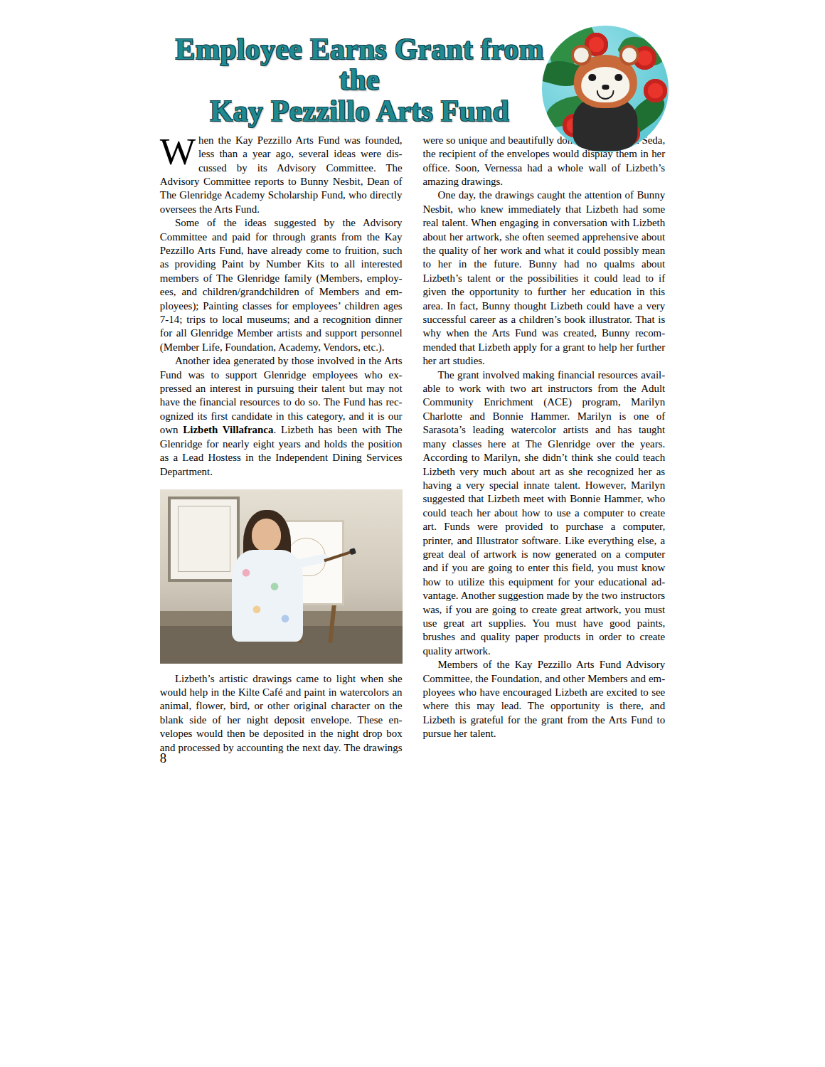Employee Earns Grant from the
Kay Pezzillo Arts Fund
When the Kay Pezzillo Arts Fund was founded, less than a year ago, several ideas were discussed by its Advisory Committee. The Advisory Committee reports to Bunny Nesbit, Dean of The Glenridge Academy Scholarship Fund, who directly oversees the Arts Fund.
Some of the ideas suggested by the Advisory Committee and paid for through grants from the Kay Pezzillo Arts Fund, have already come to fruition, such as providing Paint by Number Kits to all interested members of The Glenridge family (Members, employees, and children/grandchildren of Members and employees); Painting classes for employees’ children ages 7-14; trips to local museums; and a recognition dinner for all Glenridge Member artists and support personnel (Member Life, Foundation, Academy, Vendors, etc.).
Another idea generated by those involved in the Arts Fund was to support Glenridge employees who expressed an interest in pursuing their talent but may not have the financial resources to do so. The Fund has recognized its first candidate in this category, and it is our own Lizbeth Villafranca. Lizbeth has been with The Glenridge for nearly eight years and holds the position as a Lead Hostess in the Independent Dining Services Department.
Lizbeth Villafranca painting at an easel.
Lizbeth’s artistic drawings came to light when she would help in the Kilte Café and paint in watercolors an animal, flower, bird, or other original character on the blank side of her night deposit envelope. These envelopes would then be deposited in the night drop box and processed by accounting the next day. The drawings were so unique and beautifully done, that Vernessa Seda, the recipient of the envelopes would display them in her office. Soon, Vernessa had a whole wall of Lizbeth’s amazing drawings.
One day, the drawings caught the attention of Bunny Nesbit, who knew immediately that Lizbeth had some real talent. When engaging in conversation with Lizbeth about her artwork, she often seemed apprehensive about the quality of her work and what it could possibly mean to her in the future. Bunny had no qualms about Lizbeth’s talent or the possibilities it could lead to if given the opportunity to further her education in this area. In fact, Bunny thought Lizbeth could have a very successful career as a children’s book illustrator. That is why when the Arts Fund was created, Bunny recommended that Lizbeth apply for a grant to help her further her art studies.
The grant involved making financial resources available to work with two art instructors from the Adult Community Enrichment (ACE) program, Marilyn Charlotte and Bonnie Hammer. Marilyn is one of Sarasota’s leading watercolor artists and has taught many classes here at The Glenridge over the years. According to Marilyn, she didn’t think she could teach Lizbeth very much about art as she recognized her as having a very special innate talent. However, Marilyn suggested that Lizbeth meet with Bonnie Hammer, who could teach her about how to use a computer to create art. Funds were provided to purchase a computer, printer, and Illustrator software. Like everything else, a great deal of artwork is now generated on a computer and if you are going to enter this field, you must know how to utilize this equipment for your educational advantage. Another suggestion made by the two instructors was, if you are going to create great artwork, you must use great art supplies. You must have good paints, brushes and quality paper products in order to create quality artwork.
Members of the Kay Pezzillo Arts Fund Advisory Committee, the Foundation, and other Members and employees who have encouraged Lizbeth are excited to see where this may lead. The opportunity is there, and Lizbeth is grateful for the grant from the Arts Fund to pursue her talent.
8